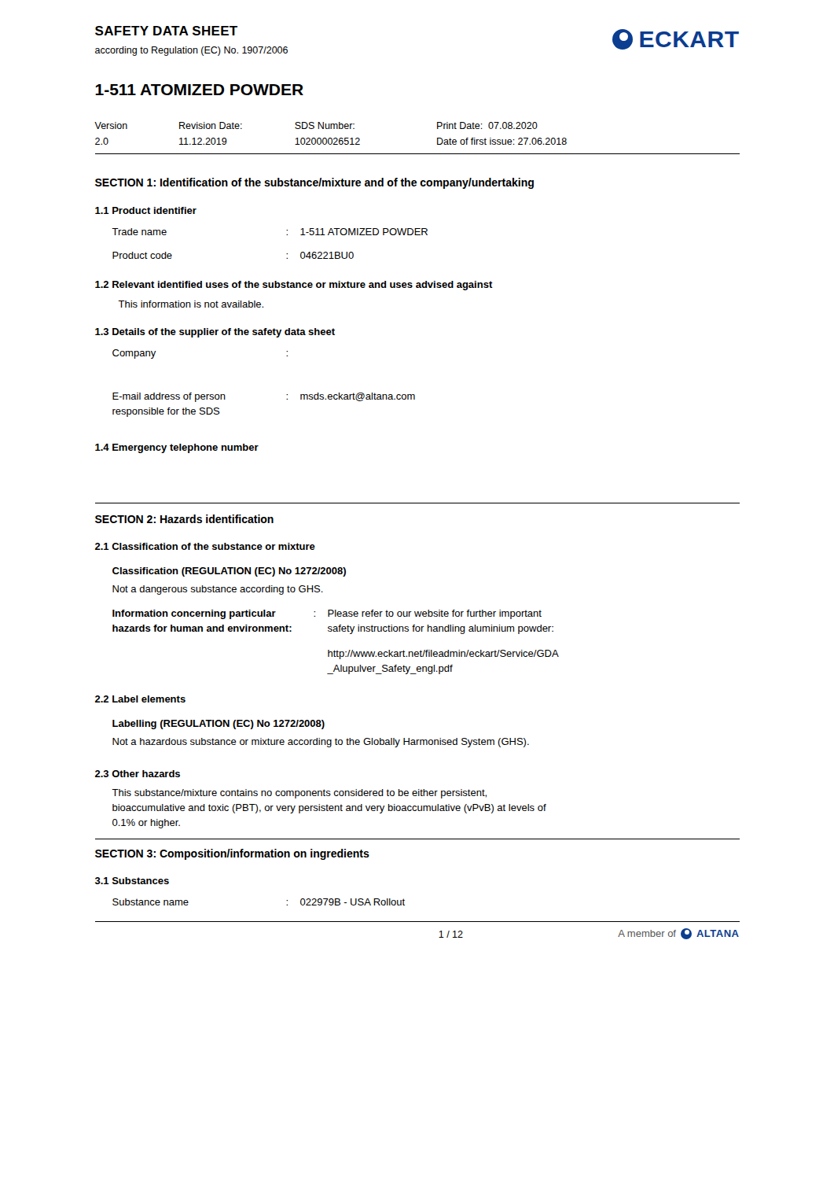SAFETY DATA SHEET
according to Regulation (EC) No. 1907/2006
ECKART
1-511 ATOMIZED POWDER
| Version | Revision Date: | SDS Number: | Print Date: 07.08.2020 |
| 2.0 | 11.12.2019 | 102000026512 | Date of first issue: 27.06.2018 |
SECTION 1: Identification of the substance/mixture and of the company/undertaking
1.1 Product identifier
| Trade name | : | 1-511 ATOMIZED POWDER |
| Product code | : | 046221BU0 |
1.2 Relevant identified uses of the substance or mixture and uses advised against
This information is not available.
1.3 Details of the supplier of the safety data sheet
| Company | : | |
| E-mail address of person responsible for the SDS | : | msds.eckart@altana.com |
1.4 Emergency telephone number
SECTION 2: Hazards identification
2.1 Classification of the substance or mixture
Classification (REGULATION (EC) No 1272/2008)
Not a dangerous substance according to GHS.
| Information concerning particular hazards for human and environment: | : | Please refer to our website for further important safety instructions for handling aluminium powder: |
| | | http://www.eckart.net/fileadmin/eckart/Service/GDA _Alupulver_Safety_engl.pdf |
2.2 Label elements
Labelling (REGULATION (EC) No 1272/2008)
Not a hazardous substance or mixture according to the Globally Harmonised System (GHS).
2.3 Other hazards
This substance/mixture contains no components considered to be either persistent,
bioaccumulative and toxic (PBT), or very persistent and very bioaccumulative (vPvB) at levels of
0.1% or higher.
SECTION 3: Composition/information on ingredients
3.1 Substances
| Substance name | : | 022979B - USA Rollout |
1 / 12
A member of ALTANA